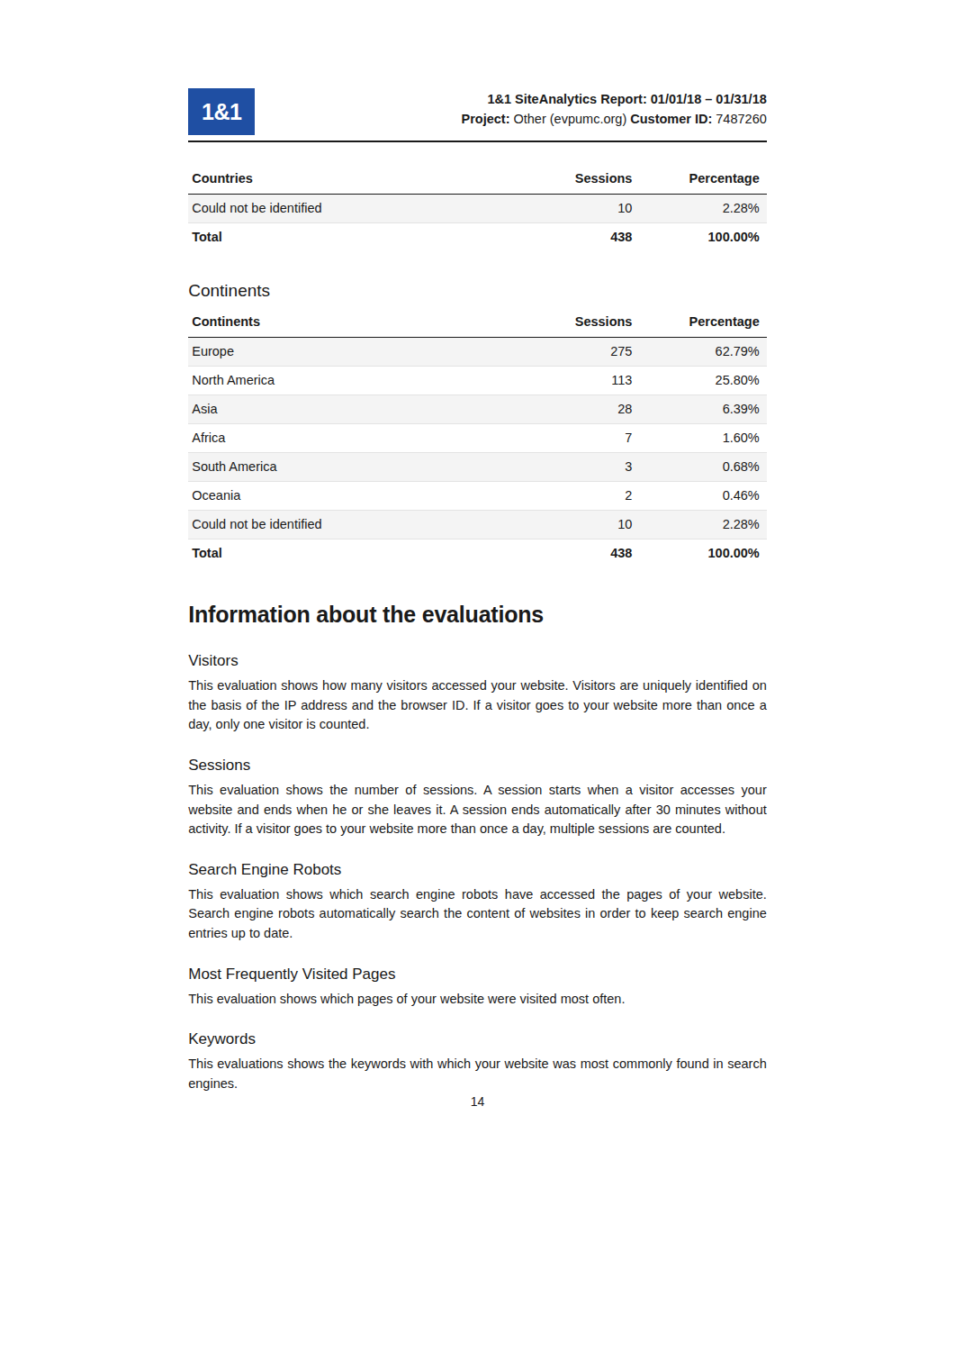1&1
1&1 SiteAnalytics Report: 01/01/18 – 01/31/18
Project: Other (evpumc.org) Customer ID: 7487260
| Countries | Sessions | Percentage |
| --- | --- | --- |
| Could not be identified | 10 | 2.28% |
| Total | 438 | 100.00% |
Continents
| Continents | Sessions | Percentage |
| --- | --- | --- |
| Europe | 275 | 62.79% |
| North America | 113 | 25.80% |
| Asia | 28 | 6.39% |
| Africa | 7 | 1.60% |
| South America | 3 | 0.68% |
| Oceania | 2 | 0.46% |
| Could not be identified | 10 | 2.28% |
| Total | 438 | 100.00% |
Information about the evaluations
Visitors
This evaluation shows how many visitors accessed your website. Visitors are uniquely identified on the basis of the IP address and the browser ID. If a visitor goes to your website more than once a day, only one visitor is counted.
Sessions
This evaluation shows the number of sessions. A session starts when a visitor accesses your website and ends when he or she leaves it. A session ends automatically after 30 minutes without activity. If a visitor goes to your website more than once a day, multiple sessions are counted.
Search Engine Robots
This evaluation shows which search engine robots have accessed the pages of your website. Search engine robots automatically search the content of websites in order to keep search engine entries up to date.
Most Frequently Visited Pages
This evaluation shows which pages of your website were visited most often.
Keywords
This evaluations shows the keywords with which your website was most commonly found in search engines.
14